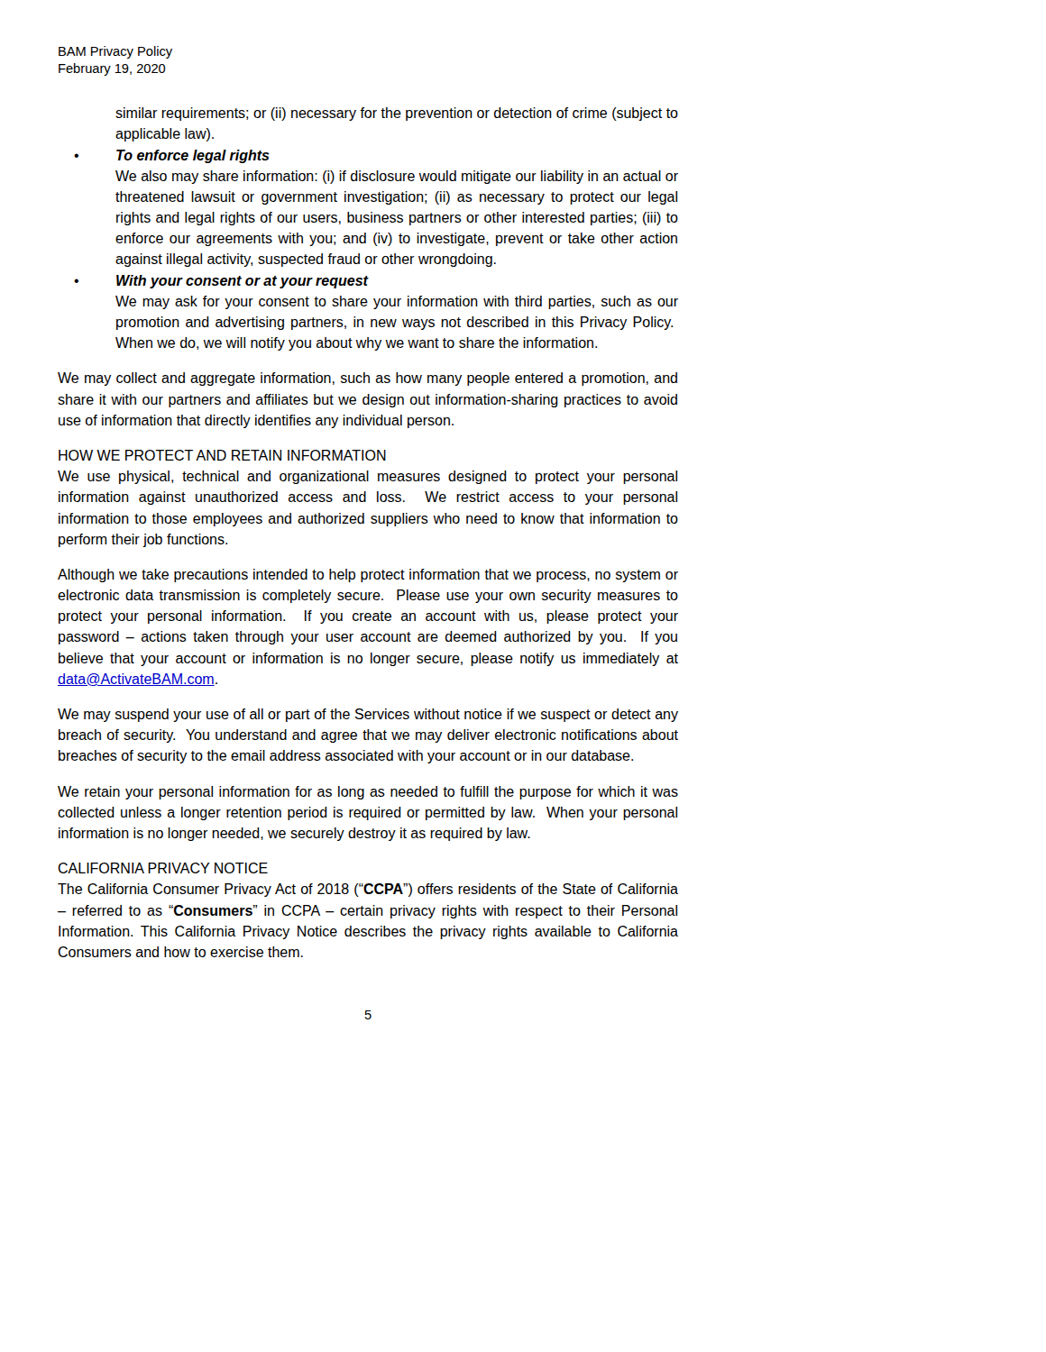BAM Privacy Policy
February 19, 2020
similar requirements; or (ii) necessary for the prevention or detection of crime (subject to applicable law).
To enforce legal rights We also may share information: (i) if disclosure would mitigate our liability in an actual or threatened lawsuit or government investigation; (ii) as necessary to protect our legal rights and legal rights of our users, business partners or other interested parties; (iii) to enforce our agreements with you; and (iv) to investigate, prevent or take other action against illegal activity, suspected fraud or other wrongdoing.
With your consent or at your request We may ask for your consent to share your information with third parties, such as our promotion and advertising partners, in new ways not described in this Privacy Policy. When we do, we will notify you about why we want to share the information.
We may collect and aggregate information, such as how many people entered a promotion, and share it with our partners and affiliates but we design out information-sharing practices to avoid use of information that directly identifies any individual person.
HOW WE PROTECT AND RETAIN INFORMATION
We use physical, technical and organizational measures designed to protect your personal information against unauthorized access and loss. We restrict access to your personal information to those employees and authorized suppliers who need to know that information to perform their job functions.
Although we take precautions intended to help protect information that we process, no system or electronic data transmission is completely secure. Please use your own security measures to protect your personal information. If you create an account with us, please protect your password – actions taken through your user account are deemed authorized by you. If you believe that your account or information is no longer secure, please notify us immediately at data@ActivateBAM.com.
We may suspend your use of all or part of the Services without notice if we suspect or detect any breach of security. You understand and agree that we may deliver electronic notifications about breaches of security to the email address associated with your account or in our database.
We retain your personal information for as long as needed to fulfill the purpose for which it was collected unless a longer retention period is required or permitted by law. When your personal information is no longer needed, we securely destroy it as required by law.
CALIFORNIA PRIVACY NOTICE
The California Consumer Privacy Act of 2018 (“CCPA”) offers residents of the State of California – referred to as “Consumers” in CCPA – certain privacy rights with respect to their Personal Information. This California Privacy Notice describes the privacy rights available to California Consumers and how to exercise them.
5